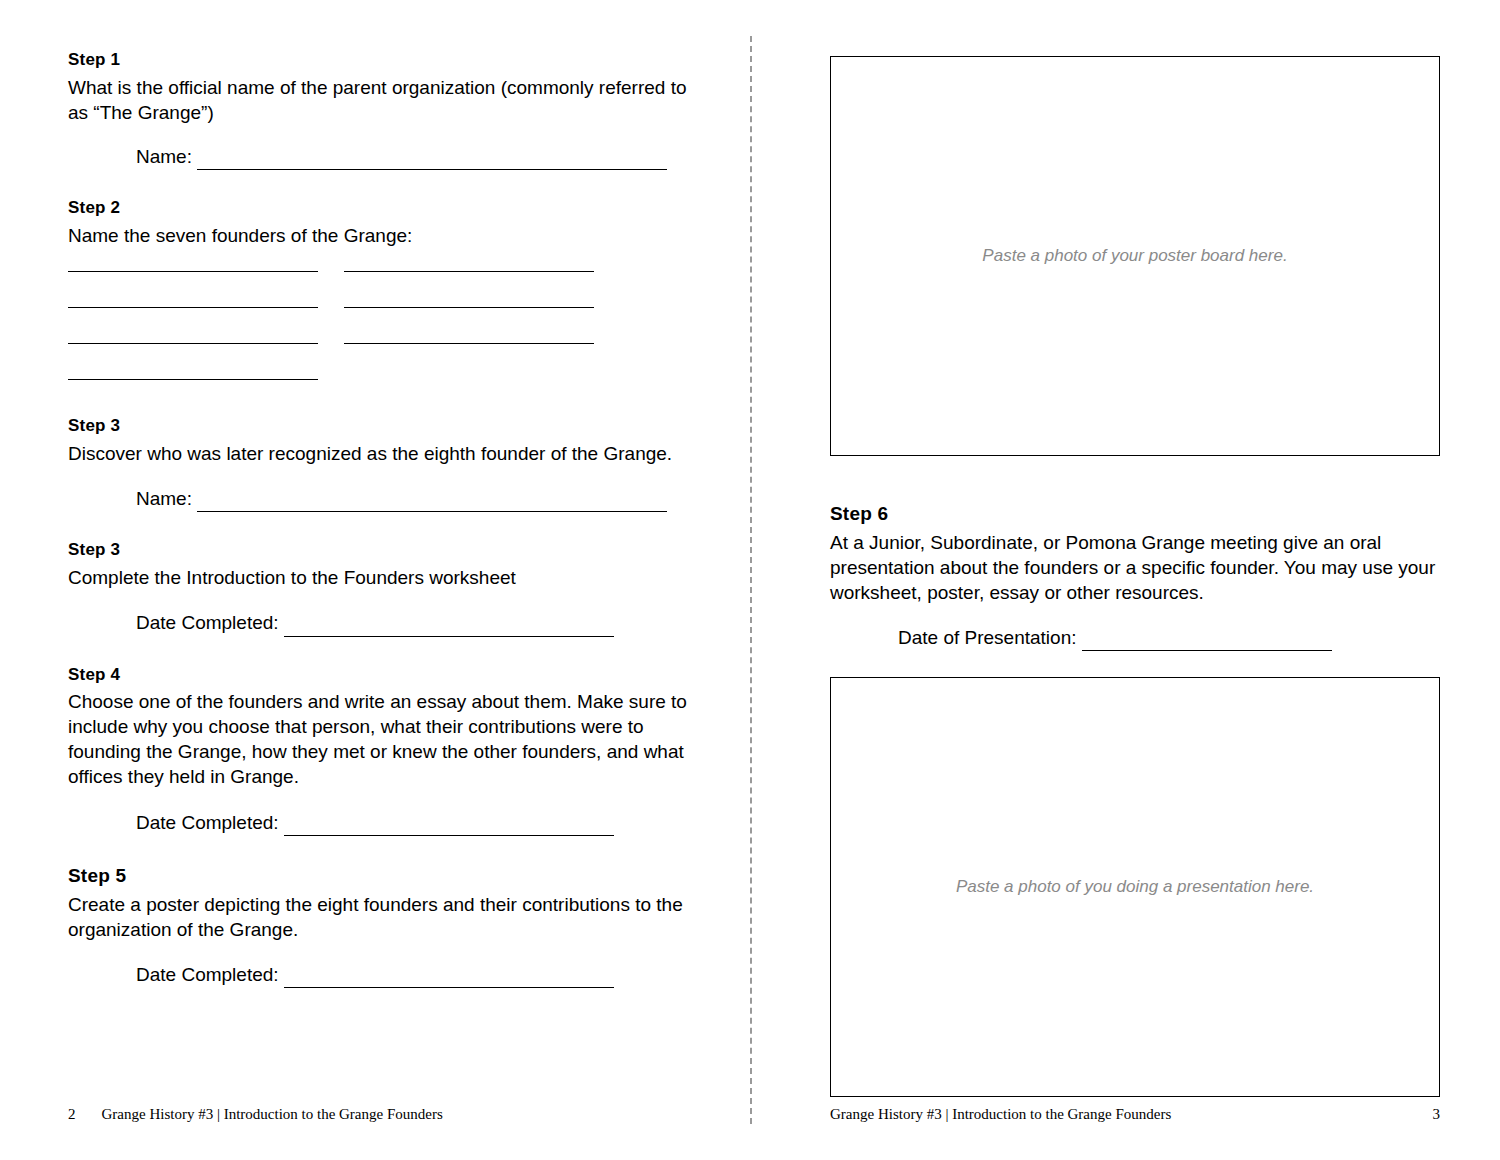Step 1
What is the official name of the parent organization (commonly referred to as “The Grange”)
Name:
Step 2
Name the seven founders of the Grange:
Step 3
Discover who was later recognized as the eighth founder of the Grange.
Name:
Step 3
Complete the Introduction to the Founders worksheet
Date Completed:
Step 4
Choose one of the founders and write an essay about them. Make sure to include why you choose that person, what their contributions were to founding the Grange, how they met or knew the other founders, and what offices they held in Grange.
Date Completed:
Step 5
Create a poster depicting the eight founders and their contributions to the organization of the Grange.
Date Completed:
2 Grange History #3 | Introduction to the Grange Founders
Paste a photo of your poster board here.
Step 6
At a Junior, Subordinate, or Pomona Grange meeting give an oral presentation about the founders or a specific founder. You may use your worksheet, poster, essay or other resources.
Date of Presentation:
Paste a photo of you doing a presentation here.
Grange History #3 | Introduction to the Grange Founders 3